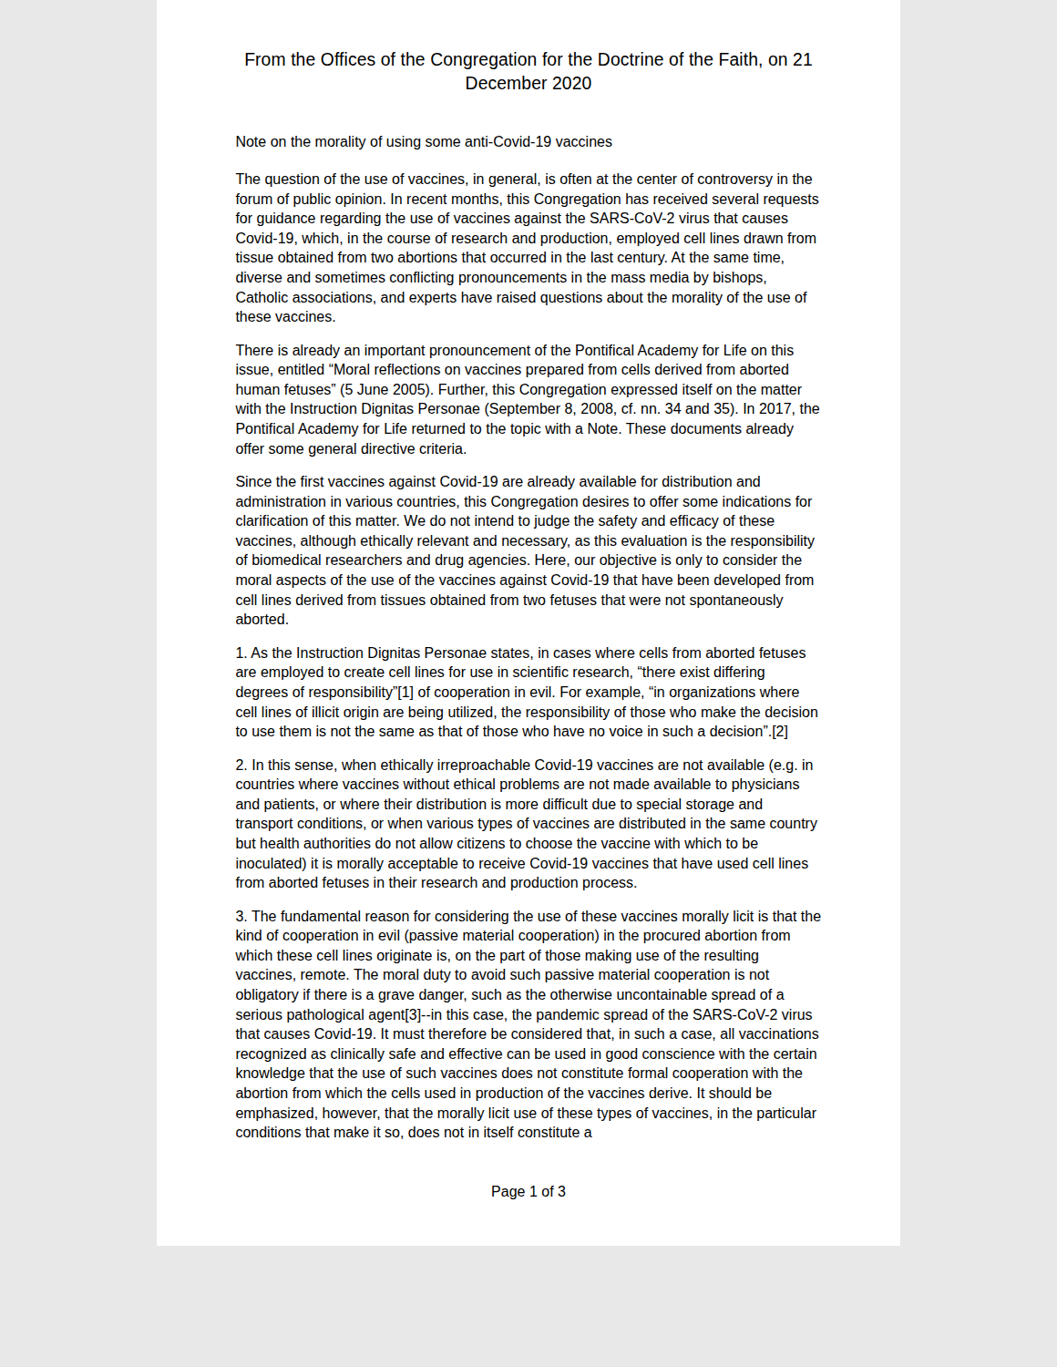From the Offices of the Congregation for the Doctrine of the Faith, on 21 December 2020
Note on the morality of using some anti-Covid-19 vaccines
The question of the use of vaccines, in general, is often at the center of controversy in the forum of public opinion. In recent months, this Congregation has received several requests for guidance regarding the use of vaccines against the SARS-CoV-2 virus that causes Covid-19, which, in the course of research and production, employed cell lines drawn from tissue obtained from two abortions that occurred in the last century. At the same time, diverse and sometimes conflicting pronouncements in the mass media by bishops, Catholic associations, and experts have raised questions about the morality of the use of these vaccines.
There is already an important pronouncement of the Pontifical Academy for Life on this issue, entitled “Moral reflections on vaccines prepared from cells derived from aborted human fetuses” (5 June 2005). Further, this Congregation expressed itself on the matter with the Instruction Dignitas Personae (September 8, 2008, cf. nn. 34 and 35). In 2017, the Pontifical Academy for Life returned to the topic with a Note. These documents already offer some general directive criteria.
Since the first vaccines against Covid-19 are already available for distribution and administration in various countries, this Congregation desires to offer some indications for clarification of this matter. We do not intend to judge the safety and efficacy of these vaccines, although ethically relevant and necessary, as this evaluation is the responsibility of biomedical researchers and drug agencies. Here, our objective is only to consider the moral aspects of the use of the vaccines against Covid-19 that have been developed from cell lines derived from tissues obtained from two fetuses that were not spontaneously aborted.
1. As the Instruction Dignitas Personae states, in cases where cells from aborted fetuses are employed to create cell lines for use in scientific research, “there exist differing degrees of responsibility”[1] of cooperation in evil. For example, “in organizations where cell lines of illicit origin are being utilized, the responsibility of those who make the decision to use them is not the same as that of those who have no voice in such a decision”.[2]
2. In this sense, when ethically irreproachable Covid-19 vaccines are not available (e.g. in countries where vaccines without ethical problems are not made available to physicians and patients, or where their distribution is more difficult due to special storage and transport conditions, or when various types of vaccines are distributed in the same country but health authorities do not allow citizens to choose the vaccine with which to be inoculated) it is morally acceptable to receive Covid-19 vaccines that have used cell lines from aborted fetuses in their research and production process.
3. The fundamental reason for considering the use of these vaccines morally licit is that the kind of cooperation in evil (passive material cooperation) in the procured abortion from which these cell lines originate is, on the part of those making use of the resulting vaccines, remote. The moral duty to avoid such passive material cooperation is not obligatory if there is a grave danger, such as the otherwise uncontainable spread of a serious pathological agent[3]--in this case, the pandemic spread of the SARS-CoV-2 virus that causes Covid-19. It must therefore be considered that, in such a case, all vaccinations recognized as clinically safe and effective can be used in good conscience with the certain knowledge that the use of such vaccines does not constitute formal cooperation with the abortion from which the cells used in production of the vaccines derive. It should be emphasized, however, that the morally licit use of these types of vaccines, in the particular conditions that make it so, does not in itself constitute a
Page 1 of 3